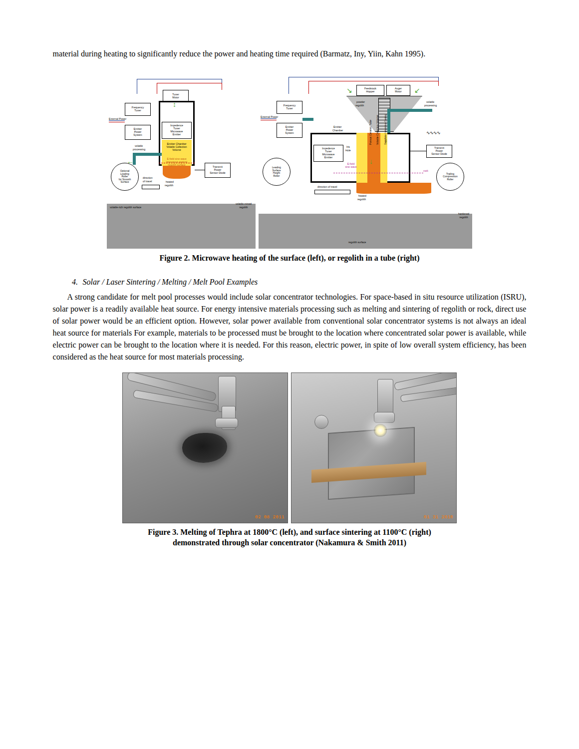material during heating to significantly reduce the power and heating time required (Barmatz, Iny, Yiin, Kahn 1995).
volatile-rich regolith surface
volatile-mined
regolith
Tuner
Motor
Frequency
Tuner
External Power
Emitter
Power
System
Impedence
Tuner
Microwave
Emitter
Emitter Chamber
Volatile Collection
Volume
↕
heated
regolith
E-field sine wave
resonance against
regolith surface
volatile
processing
←
Optional
Leading
Roller
for Smooth
Surface
direction
of travel
Transmit
Power
Sensor Diode
regolith surface
hardened
regolith
Feedstock
Hopper
Auger
Motor
↘
↙
powder
regolith
Frequency
Tuner
External Power
Emitter
Power
System
Emitter
Chamber
Impedence
Tuner
Microwave
Emitter
Iris
Hole
Porous Ceramic Tube
Volatile Collection Volume
Sapphire / Alumina Casing
↓
E-field
sine wave
melt
volatile
processing
Transmit
Power
Sensor Diode
∿∿∿∿
Leading
Surface
Height
Roller
Trailing
Compression
Roller
direction of travel
heated
regolith
Figure 2. Microwave heating of the surface (left), or regolith in a tube (right)
4. Solar / Laser Sintering / Melting / Melt Pool Examples
A strong candidate for melt pool processes would include solar concentrator technologies. For space-based in situ resource utilization (ISRU), solar power is a readily available heat source. For energy intensive materials processing such as melting and sintering of regolith or rock, direct use of solar power would be an efficient option. However, solar power available from conventional solar concentrator systems is not always an ideal heat source for materials For example, materials to be processed must be brought to the location where concentrated solar power is available, while electric power can be brought to the location where it is needed. For this reason, electric power, in spite of low overall system efficiency, has been considered as the heat source for most materials processing.
02 08 2011
01 31 2010
Figure 3. Melting of Tephra at 1800°C (left), and surface sintering at 1100°C (right)
demonstrated through solar concentrator (Nakamura & Smith 2011)